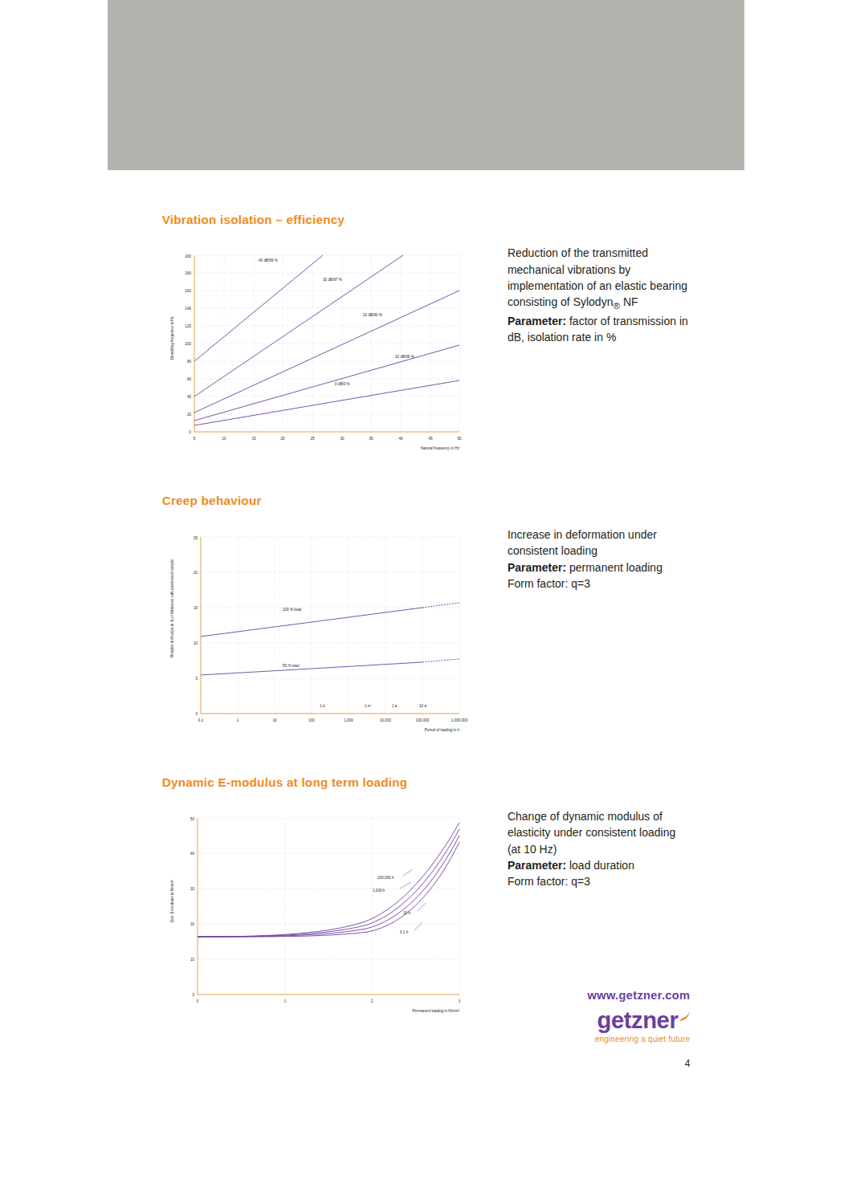Vibration isolation – efficiency
Disturbing frequency in Hz 0 20 40 60 80 100 120 140 160 180 200 5 10 15 20 25 30 35 40 45 50 Natural frequency in Hz 0 dB/0 % 10 dB/69 % 20 dB/90 % 30 dB/97 % 40 dB/99 %
Reduction of the transmitted mechanical vibrations by implementation of an elastic bearing consisting of Sylodyn® NF
Parameter: factor of transmission in dB, isolation rate in %
Creep behaviour
Relative deflection in % of thickness with unstressed sample 0 5 10 15 20 25 0.1 1 10 100 1,000 10,000 100,000 1,000,000 Period of loading in h 1 d 1 m 1 a 10 a 100 % load 50 % load
Increase in deformation under consistent loading
Parameter: permanent loading
Form factor: q=3
Dynamic E-modulus at long term loading
Dyn. E-modulus in N/mm² 0 10 20 30 40 50 0 1 2 3 Permanent loading in N/mm² 100,000 h 1,000 h 10 h 0.1 h
Change of dynamic modulus of elasticity under consistent loading (at 10 Hz)
Parameter: load duration
Form factor: q=3
www.getzner.com
getzner
engineering a quiet future
4